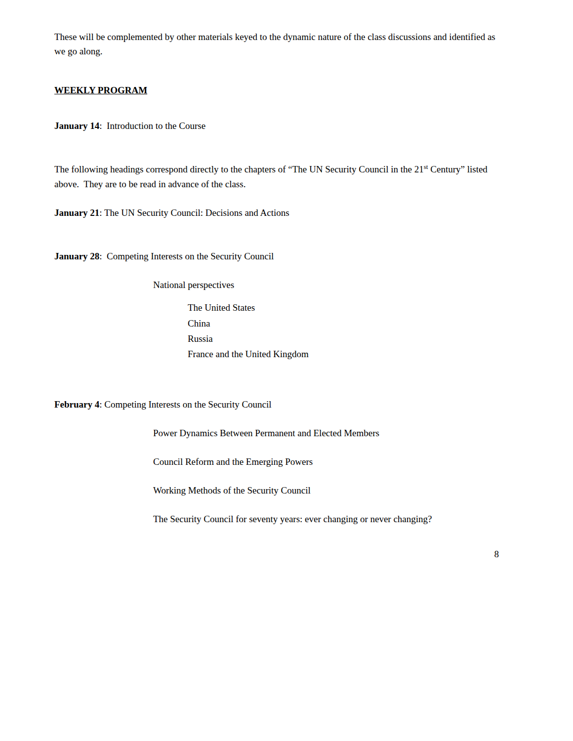These will be complemented by other materials keyed to the dynamic nature of the class discussions and identified as we go along.
WEEKLY PROGRAM
January 14: Introduction to the Course
The following headings correspond directly to the chapters of “The UN Security Council in the 21st Century” listed above. They are to be read in advance of the class.
January 21: The UN Security Council: Decisions and Actions
January 28: Competing Interests on the Security Council
National perspectives
The United States
China
Russia
France and the United Kingdom
February 4: Competing Interests on the Security Council
Power Dynamics Between Permanent and Elected Members
Council Reform and the Emerging Powers
Working Methods of the Security Council
The Security Council for seventy years: ever changing or never changing?
8